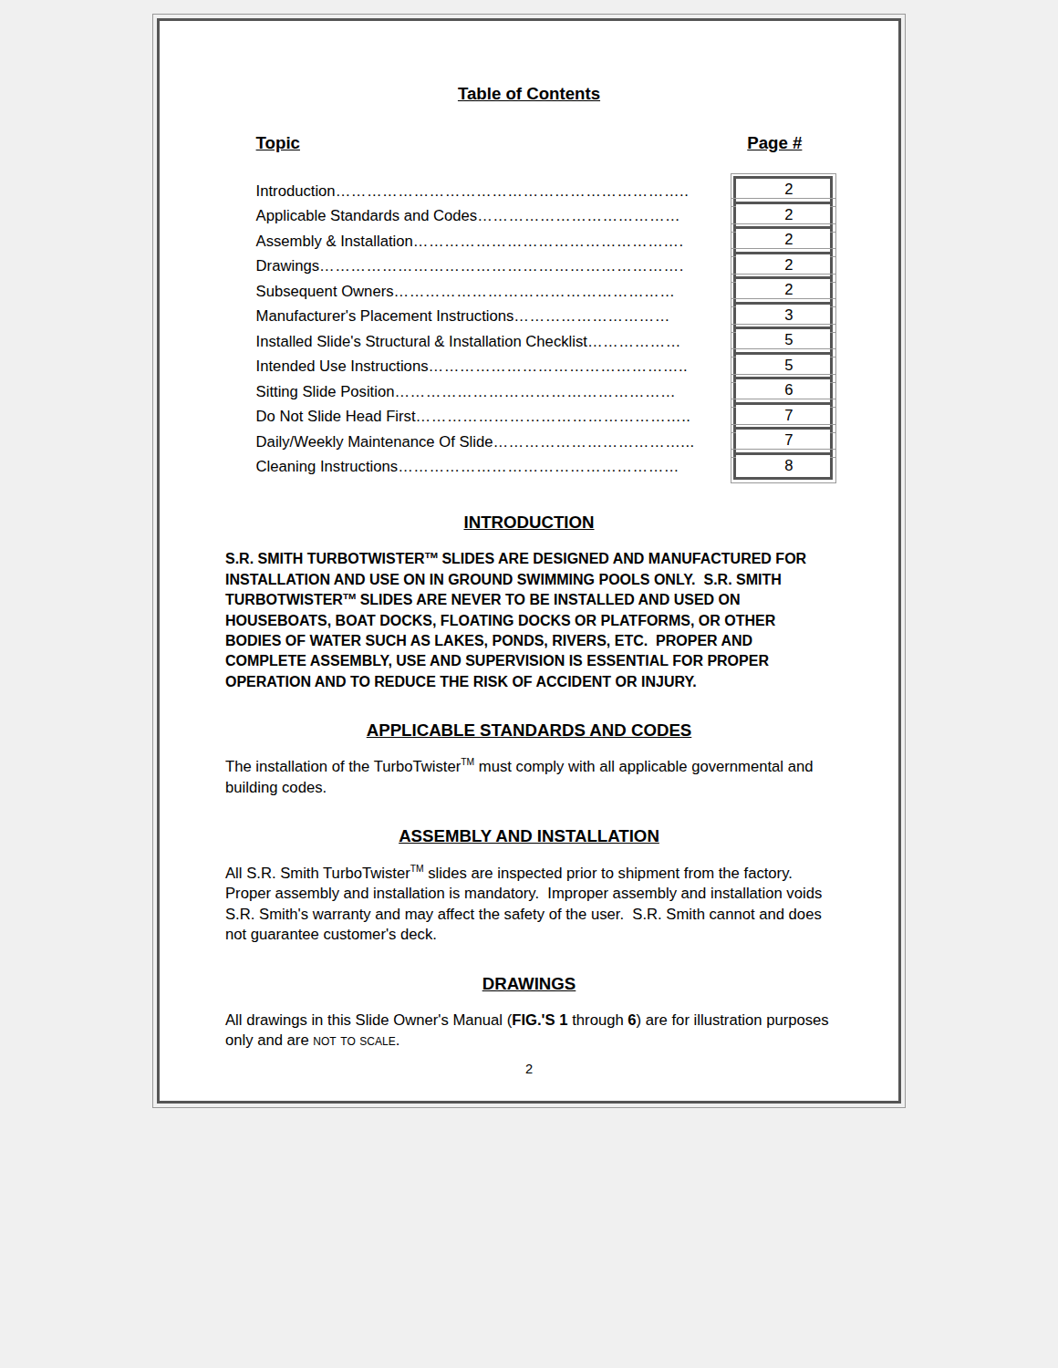Table of Contents
Topic Page #
| Introduction ………………………………………………………….. | 2 |
| Applicable Standards and Codes ………………………………… | 2 |
| Assembly & Installation ……………………………………………. | 2 |
| Drawings ……………………………………………………………. | 2 |
| Subsequent Owners ……………………………………………… | 2 |
| Manufacturer's Placement Instructions ………………………… | 3 |
| Installed Slide's Structural & Installation Checklist ……………… | 5 |
| Intended Use Instructions ………………………………………….. | 5 |
| Sitting Slide Position ……………………………………………… | 6 |
| Do Not Slide Head First …………………………………………….. | 7 |
| Daily/Weekly Maintenance Of Slide ………………………………... | 7 |
| Cleaning Instructions ……………………………………………… | 8 |
INTRODUCTION
S.R. SMITH TURBOTWISTERTM SLIDES ARE DESIGNED AND MANUFACTURED FOR INSTALLATION AND USE ON IN GROUND SWIMMING POOLS ONLY. S.R. SMITH TURBOTWISTERTM SLIDES ARE NEVER TO BE INSTALLED AND USED ON HOUSEBOATS, BOAT DOCKS, FLOATING DOCKS OR PLATFORMS, OR OTHER BODIES OF WATER SUCH AS LAKES, PONDS, RIVERS, ETC. PROPER AND COMPLETE ASSEMBLY, USE AND SUPERVISION IS ESSENTIAL FOR PROPER OPERATION AND TO REDUCE THE RISK OF ACCIDENT OR INJURY.
APPLICABLE STANDARDS AND CODES
The installation of the TurboTwisterTM must comply with all applicable governmental and building codes.
ASSEMBLY AND INSTALLATION
All S.R. Smith TurboTwisterTM slides are inspected prior to shipment from the factory. Proper assembly and installation is mandatory. Improper assembly and installation voids S.R. Smith's warranty and may affect the safety of the user. S.R. Smith cannot and does not guarantee customer's deck.
DRAWINGS
All drawings in this Slide Owner's Manual (FIG.'S 1 through 6) are for illustration purposes only and are not to scale.
2